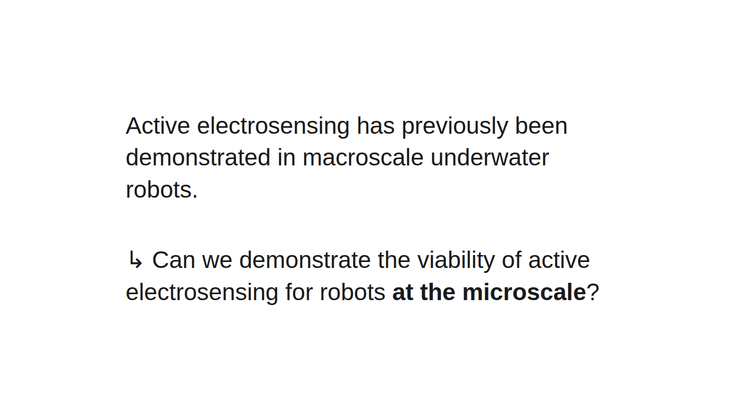Active electrosensing has previously been demonstrated in macroscale underwater robots.
↳ Can we demonstrate the viability of active electrosensing for robots at the microscale?